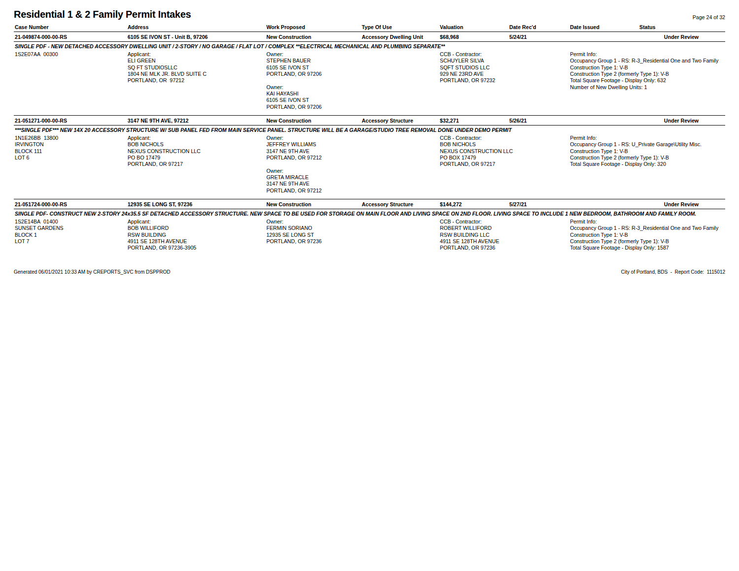Residential 1 & 2 Family Permit Intakes
Page 24 of 32
| Case Number | Address | Work Proposed | Type Of Use | Valuation | Date Rec'd | Date Issued | Status |
| --- | --- | --- | --- | --- | --- | --- | --- |
| 21-049874-000-00-RS | 6105 SE IVON ST - Unit B, 97206 | New Construction | Accessory Dwelling Unit | $68,968 | 5/24/21 | | Under Review |
| SINGLE PDF - NEW DETACHED ACCESSORY DWELLING UNIT / 2-STORY / NO GARAGE / FLAT LOT / COMPLEX **ELECTRICAL MECHANICAL AND PLUMBING SEPARATE** |
| 1S2E07AA 00300 | Applicant: ELI GREEN SQ FT STUDIOSLLC 1804 NE MLK JR. BLVD SUITE C PORTLAND, OR 97212 | Owner: STEPHEN BAUER 6105 SE IVON ST PORTLAND, OR 97206 Owner: KAI HAYASHI 6105 SE IVON ST PORTLAND, OR 97206 | CCB - Contractor: SCHUYLER SILVA SQFT STUDIOS LLC 929 NE 23RD AVE PORTLAND, OR 97232 | Permit Info: Occupancy Group 1 - RS: R-3_Residential One and Two Family Construction Type 1: V-B Construction Type 2 (formerly Type 1): V-B Total Square Footage - Display Only: 632 Number of New Dwelling Units: 1 |
| 21-051271-000-00-RS | 3147 NE 9TH AVE, 97212 | New Construction | Accessory Structure | $32,271 | 5/26/21 | | Under Review |
| ***SINGLE PDF*** NEW 14X 20 ACCESSORY STRUCTURE W/ SUB PANEL FED FROM MAIN SERVICE PANEL. STRUCTURE WILL BE A GARAGE/STUDIO TREE REMOVAL DONE UNDER DEMO PERMIT |
| 1N1E26BB 13800 IRVINGTON BLOCK 111 LOT 6 | Applicant: BOB NICHOLS NEXUS CONSTRUCTION LLC PO BO 17479 PORTLAND, OR 97217 | Owner: JEFFREY WILLIAMS 3147 NE 9TH AVE PORTLAND, OR 97212 Owner: GRETA MIRACLE 3147 NE 9TH AVE PORTLAND, OR 97212 | CCB - Contractor: BOB NICHOLS NEXUS CONSTRUCTION LLC PO BOX 17479 PORTLAND, OR 97217 | Permit Info: Occupancy Group 1 - RS: U_Private Garage\Utility Misc. Construction Type 1: V-B Construction Type 2 (formerly Type 1): V-B Total Square Footage - Display Only: 320 |
| 21-051724-000-00-RS | 12935 SE LONG ST, 97236 | New Construction | Accessory Structure | $144,272 | 5/27/21 | | Under Review |
| SINGLE PDF- CONSTRUCT NEW 2-STORY 24x35.5 SF DETACHED ACCESSORY STRUCTURE. NEW SPACE TO BE USED FOR STORAGE ON MAIN FLOOR AND LIVING SPACE ON 2ND FLOOR. LIVING SPACE TO INCLUDE 1 NEW BEDROOM, BATHROOM AND FAMILY ROOM. |
| 1S2E14BA 01400 SUNSET GARDENS BLOCK 1 LOT 7 | Applicant: BOB WILLIFORD RSW BUILDING 4911 SE 128TH AVENUE PORTLAND, OR 97236-3905 | Owner: FERMIN SORIANO 12935 SE LONG ST PORTLAND, OR 97236 | CCB - Contractor: ROBERT WILLIFORD RSW BUILDING LLC 4911 SE 128TH AVENUE PORTLAND, OR 97236 | Permit Info: Occupancy Group 1 - RS: R-3_Residential One and Two Family Construction Type 1: V-B Construction Type 2 (formerly Type 1): V-B Total Square Footage - Display Only: 1587 |
Generated 06/01/2021 10:33 AM by CREPORTS_SVC from DSPPROD
City of Portland, BDS - Report Code: 1115012